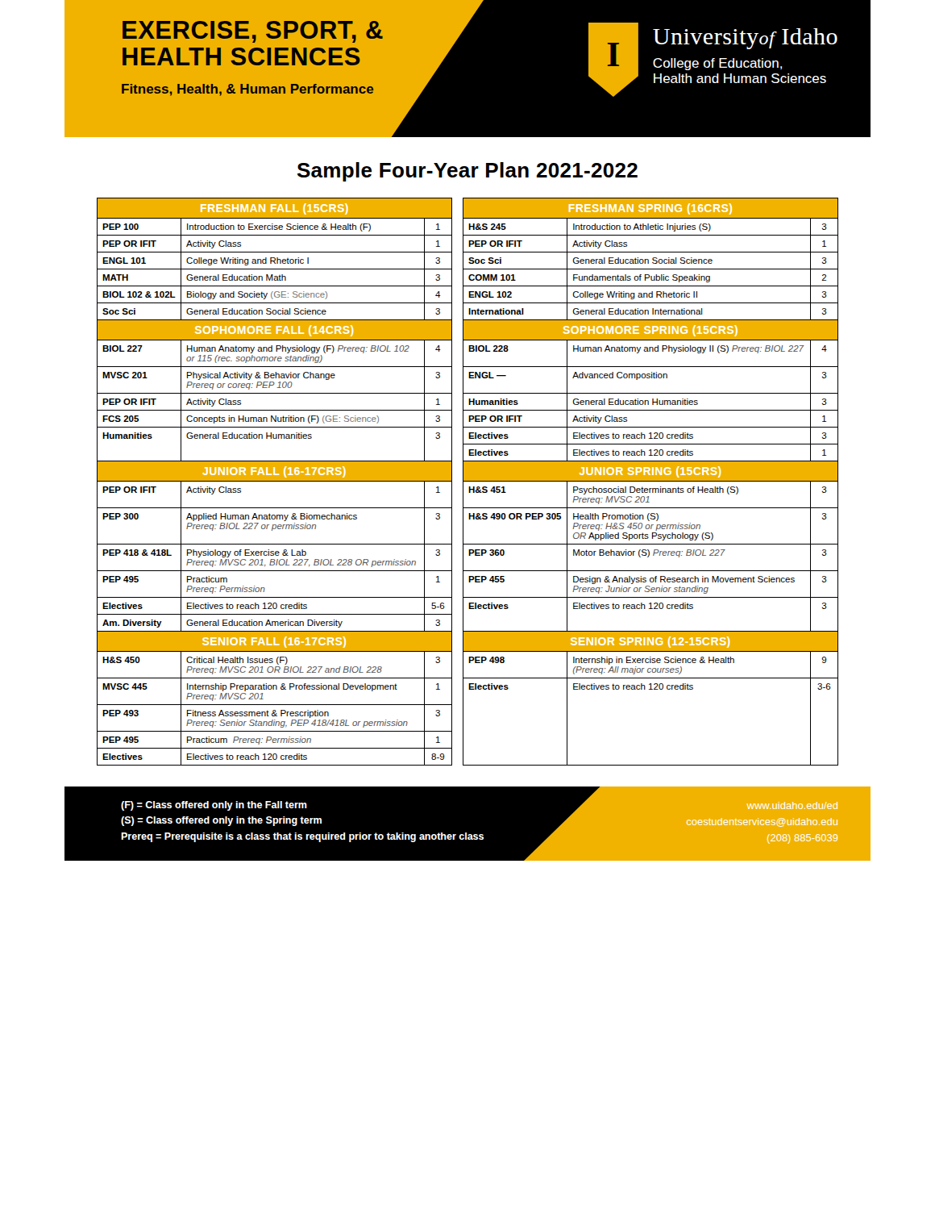Exercise, Sport, &
Health Sciences
Fitness, Health, & Human Performance
I
Universityof Idaho
College of Education,
Health and Human Sciences
Sample Four-Year Plan 2021-2022
| Freshman Fall (15crs) | | Freshman Spring (16crs) |
| PEP 100 | Introduction to Exercise Science & Health (F) | 1 | | H&S 245 | Introduction to Athletic Injuries (S) | 3 |
| PEP OR IFIT | Activity Class | 1 | | PEP OR IFIT | Activity Class | 1 |
| ENGL 101 | College Writing and Rhetoric I | 3 | | Soc Sci | General Education Social Science | 3 |
| MATH | General Education Math | 3 | | COMM 101 | Fundamentals of Public Speaking | 2 |
| BIOL 102 & 102L | Biology and Society (GE: Science) | 4 | | ENGL 102 | College Writing and Rhetoric II | 3 |
| Soc Sci | General Education Social Science | 3 | | International | General Education International | 3 |
| Sophomore Fall (14crs) | | Sophomore Spring (15crs) |
| BIOL 227 | Human Anatomy and Physiology (F) Prereq: BIOL 102 or 115 (rec. sophomore standing) | 4 | | BIOL 228 | Human Anatomy and Physiology II (S) Prereq: BIOL 227 | 4 |
| MVSC 201 | Physical Activity & Behavior Change Prereq or coreq: PEP 100 | 3 | | ENGL — | Advanced Composition | 3 |
| PEP OR IFIT | Activity Class | 1 | | Humanities | General Education Humanities | 3 |
| FCS 205 | Concepts in Human Nutrition (F) (GE: Science) | 3 | | PEP OR IFIT | Activity Class | 1 |
| Humanities | General Education Humanities | 3 | | Electives | Electives to reach 120 credits | 3 |
| | Electives | Electives to reach 120 credits | 1 |
| Junior Fall (16-17crs) | | Junior Spring (15crs) |
| PEP OR IFIT | Activity Class | 1 | | H&S 451 | Psychosocial Determinants of Health (S) Prereq: MVSC 201 | 3 |
| PEP 300 | Applied Human Anatomy & Biomechanics Prereq: BIOL 227 or permission | 3 | | H&S 490 OR PEP 305 | Health Promotion (S) Prereq: H&S 450 or permission OR Applied Sports Psychology (S) | 3 |
| PEP 418 & 418L | Physiology of Exercise & Lab Prereq: MVSC 201, BIOL 227, BIOL 228 OR permission | 3 | | PEP 360 | Motor Behavior (S) Prereq: BIOL 227 | 3 |
| PEP 495 | Practicum Prereq: Permission | 1 | | PEP 455 | Design & Analysis of Research in Movement Sciences Prereq: Junior or Senior standing | 3 |
| Electives | Electives to reach 120 credits | 5-6 | | Electives | Electives to reach 120 credits | 3 |
| Am. Diversity | General Education American Diversity | 3 | |
| Senior Fall (16-17crs) | | Senior Spring (12-15crs) |
| H&S 450 | Critical Health Issues (F) Prereq: MVSC 201 OR BIOL 227 and BIOL 228 | 3 | | PEP 498 | Internship in Exercise Science & Health (Prereq: All major courses) | 9 |
| MVSC 445 | Internship Preparation & Professional Development Prereq: MVSC 201 | 1 | | Electives | Electives to reach 120 credits | 3-6 |
| PEP 493 | Fitness Assessment & Prescription Prereq: Senior Standing, PEP 418/418L or permission | 3 | |
| PEP 495 | Practicum Prereq: Permission | 1 | |
| Electives | Electives to reach 120 credits | 8-9 | |
(F) = Class offered only in the Fall term
(S) = Class offered only in the Spring term
Prereq = Prerequisite is a class that is required prior to taking another class
www.uidaho.edu/ed
coestudentservices@uidaho.edu
(208) 885-6039